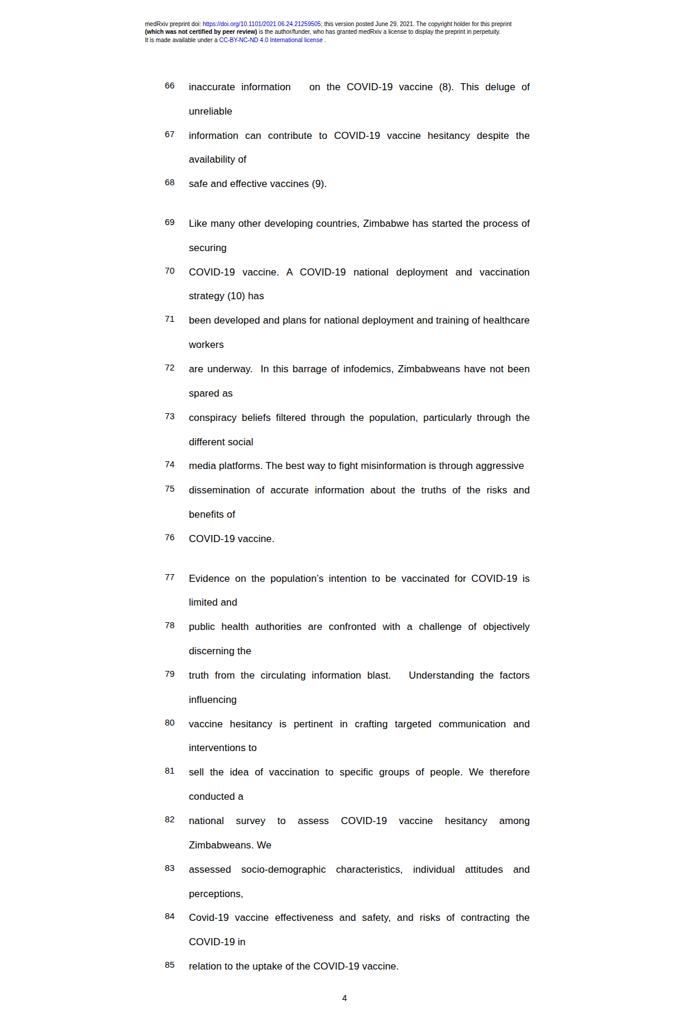medRxiv preprint doi: https://doi.org/10.1101/2021.06.24.21259505; this version posted June 29, 2021. The copyright holder for this preprint
(which was not certified by peer review) is the author/funder, who has granted medRxiv a license to display the preprint in perpetuity.
It is made available under a CC-BY-NC-ND 4.0 International license .
66inaccurate information on the COVID-19 vaccine (8). This deluge of unreliable
67information can contribute to COVID-19 vaccine hesitancy despite the availability of
68safe and effective vaccines (9).
69 Like many other developing countries, Zimbabwe has started the process of securing
70 COVID-19 vaccine. A COVID-19 national deployment and vaccination strategy (10) has
71been developed and plans for national deployment and training of healthcare workers
72are underway. In this barrage of infodemics, Zimbabweans have not been spared as
73conspiracy beliefs filtered through the population, particularly through the different social
74media platforms. The best way to fight misinformation is through aggressive
75dissemination of accurate information about the truths of the risks and benefits of
76 COVID-19 vaccine.
77 Evidence on the population’s intention to be vaccinated for COVID-19 is limited and
78public health authorities are confronted with a challenge of objectively discerning the
79truth from the circulating information blast. Understanding the factors influencing
80vaccine hesitancy is pertinent in crafting targeted communication and interventions to
81sell the idea of vaccination to specific groups of people. We therefore conducted a
82national survey to assess COVID-19 vaccine hesitancy among Zimbabweans. We
83assessed socio-demographic characteristics, individual attitudes and perceptions,
84 Covid-19 vaccine effectiveness and safety, and risks of contracting the COVID-19 in
85relation to the uptake of the COVID-19 vaccine.
4